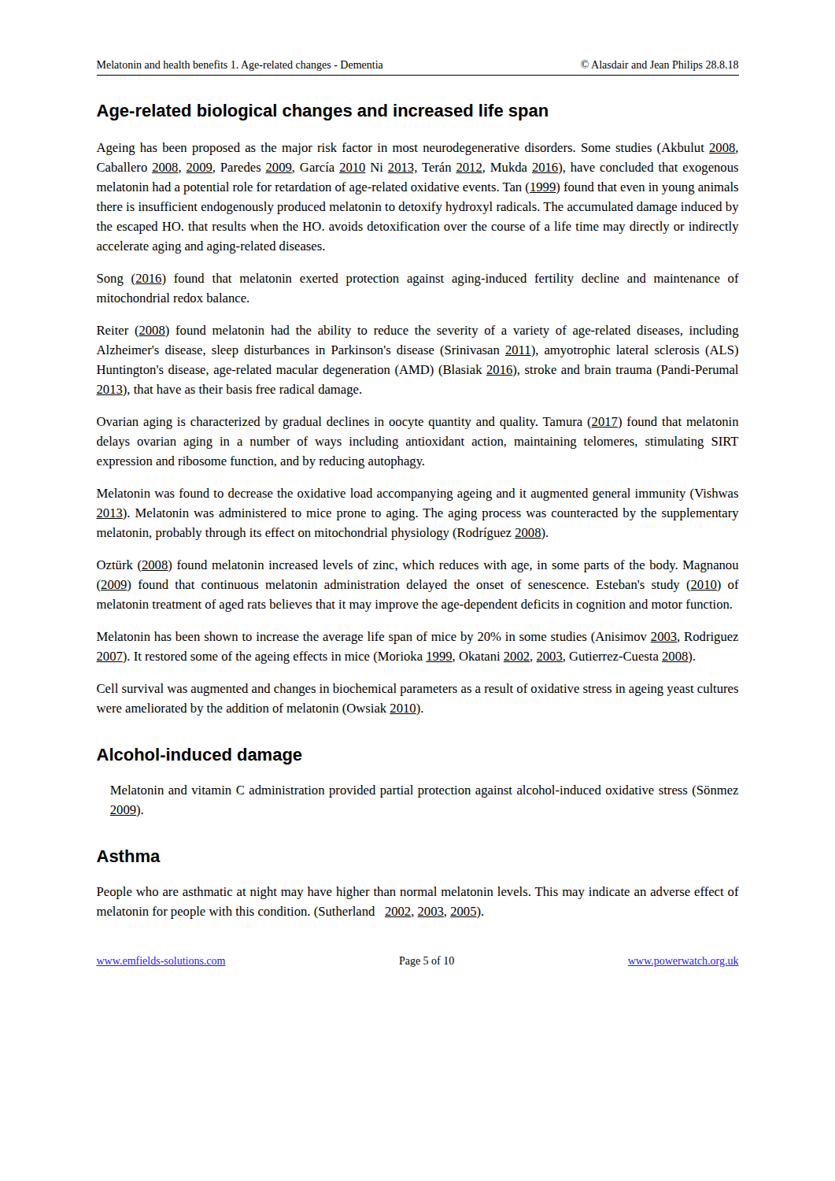Melatonin and health benefits 1. Age-related changes - Dementia
© Alasdair and Jean Philips 28.8.18
Age-related biological changes and increased life span
Ageing has been proposed as the major risk factor in most neurodegenerative disorders. Some studies (Akbulut 2008, Caballero 2008, 2009, Paredes 2009, García 2010 Ni 2013, Terán 2012, Mukda 2016), have concluded that exogenous melatonin had a potential role for retardation of age-related oxidative events. Tan (1999) found that even in young animals there is insufficient endogenously produced melatonin to detoxify hydroxyl radicals. The accumulated damage induced by the escaped HO. that results when the HO. avoids detoxification over the course of a life time may directly or indirectly accelerate aging and aging-related diseases.
Song (2016) found that melatonin exerted protection against aging-induced fertility decline and maintenance of mitochondrial redox balance.
Reiter (2008) found melatonin had the ability to reduce the severity of a variety of age-related diseases, including Alzheimer's disease, sleep disturbances in Parkinson's disease (Srinivasan 2011), amyotrophic lateral sclerosis (ALS) Huntington's disease, age-related macular degeneration (AMD) (Blasiak 2016), stroke and brain trauma (Pandi-Perumal 2013), that have as their basis free radical damage.
Ovarian aging is characterized by gradual declines in oocyte quantity and quality. Tamura (2017) found that melatonin delays ovarian aging in a number of ways including antioxidant action, maintaining telomeres, stimulating SIRT expression and ribosome function, and by reducing autophagy.
Melatonin was found to decrease the oxidative load accompanying ageing and it augmented general immunity (Vishwas 2013). Melatonin was administered to mice prone to aging. The aging process was counteracted by the supplementary melatonin, probably through its effect on mitochondrial physiology (Rodríguez 2008).
Oztürk (2008) found melatonin increased levels of zinc, which reduces with age, in some parts of the body. Magnanou (2009) found that continuous melatonin administration delayed the onset of senescence. Esteban's study (2010) of melatonin treatment of aged rats believes that it may improve the age-dependent deficits in cognition and motor function.
Melatonin has been shown to increase the average life span of mice by 20% in some studies (Anisimov 2003, Rodriguez 2007). It restored some of the ageing effects in mice (Morioka 1999, Okatani 2002, 2003, Gutierrez-Cuesta 2008).
Cell survival was augmented and changes in biochemical parameters as a result of oxidative stress in ageing yeast cultures were ameliorated by the addition of melatonin (Owsiak 2010).
Alcohol-induced damage
Melatonin and vitamin C administration provided partial protection against alcohol-induced oxidative stress (Sönmez 2009).
Asthma
People who are asthmatic at night may have higher than normal melatonin levels. This may indicate an adverse effect of melatonin for people with this condition. (Sutherland 2002, 2003, 2005).
www.emfields-solutions.com
Page 5 of 10
www.powerwatch.org.uk